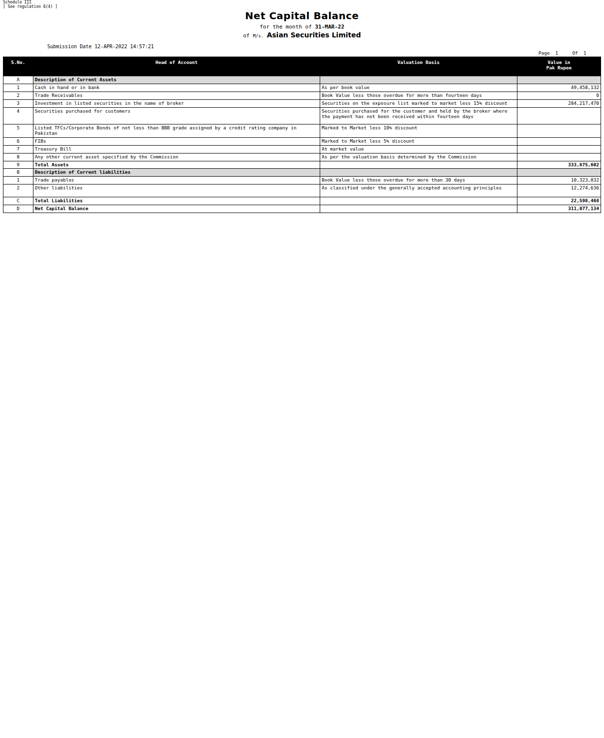Schedule III
[ See regulation 6(4) ]
Net Capital Balance
for the month of 31-MAR-22
of M/s. Asian Securities Limited
Submission Date 12-APR-2022 14:57:21
Page 1 Of 1
| S.No. | Head of Account | Valuation Basis | Value in Pak Rupee |
| --- | --- | --- | --- |
| A | Description of Current Assets | | |
| 1 | Cash in hand or in bank | As per book value | 49,458,132 |
| 2 | Trade Receivables | Book Value less those overdue for more than fourteen days | 0 |
| 3 | Investment in listed securities in the name of broker | Securities on the exposure list marked to market less 15% discount | 284,217,470 |
| 4 | Securities purchased for customers | Securities purchased for the customer and held by the broker where the payment has not been received within fourteen days | |
| 5 | Listed TFCs/Corporate Bonds of not less than BBB grade assigned by a credit rating company in Pakistan | Marked to Market less 10% discount | |
| 6 | FIBs | Marked to Market less 5% discount | |
| 7 | Treasury Bill | At market value | |
| 8 | Any other current asset specified by the Commission | As per the valuation basis determined by the Commission | |
| 9 | Total Assets | | 333,675,602 |
| B | Description of Current liabilities | | |
| 1 | Trade payables | Book Value less those overdue for more than 30 days | 10,323,832 |
| 2 | Other liabilities | As classified under the generally accepted accounting principles | 12,274,636 |
| C | Total Liabilities | | 22,598,468 |
| D | Net Capital Balance | | 311,077,134 |